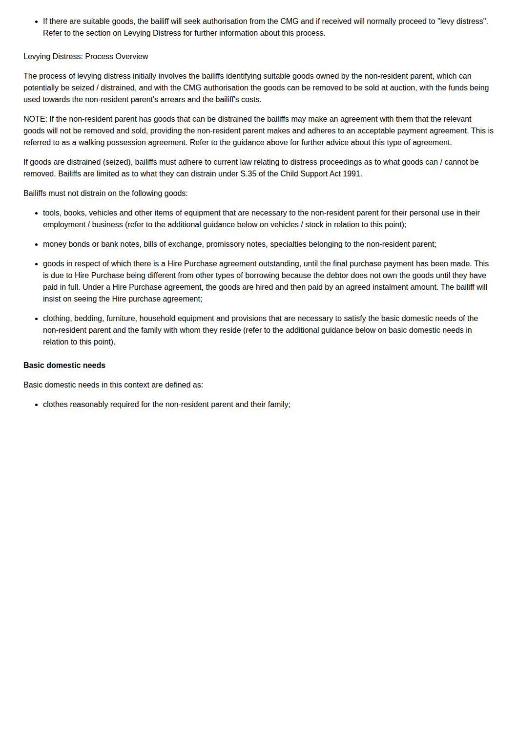If there are suitable goods, the bailiff will seek authorisation from the CMG and if received will normally proceed to "levy distress". Refer to the section on Levying Distress for further information about this process.
Levying Distress: Process Overview
The process of levying distress initially involves the bailiffs identifying suitable goods owned by the non-resident parent, which can potentially be seized / distrained, and with the CMG authorisation the goods can be removed to be sold at auction, with the funds being used towards the non-resident parent's arrears and the bailiff's costs.
NOTE: If the non-resident parent has goods that can be distrained the bailiffs may make an agreement with them that the relevant goods will not be removed and sold, providing the non-resident parent makes and adheres to an acceptable payment agreement. This is referred to as a walking possession agreement. Refer to the guidance above for further advice about this type of agreement.
If goods are distrained (seized), bailiffs must adhere to current law relating to distress proceedings as to what goods can / cannot be removed. Bailiffs are limited as to what they can distrain under S.35 of the Child Support Act 1991.
Bailiffs must not distrain on the following goods:
tools, books, vehicles and other items of equipment that are necessary to the non-resident parent for their personal use in their employment / business (refer to the additional guidance below on vehicles / stock in relation to this point);
money bonds or bank notes, bills of exchange, promissory notes, specialties belonging to the non-resident parent;
goods in respect of which there is a Hire Purchase agreement outstanding, until the final purchase payment has been made. This is due to Hire Purchase being different from other types of borrowing because the debtor does not own the goods until they have paid in full. Under a Hire Purchase agreement, the goods are hired and then paid by an agreed instalment amount. The bailiff will insist on seeing the Hire purchase agreement;
clothing, bedding, furniture, household equipment and provisions that are necessary to satisfy the basic domestic needs of the non-resident parent and the family with whom they reside (refer to the additional guidance below on basic domestic needs in relation to this point).
Basic domestic needs
Basic domestic needs in this context are defined as:
clothes reasonably required for the non-resident parent and their family;